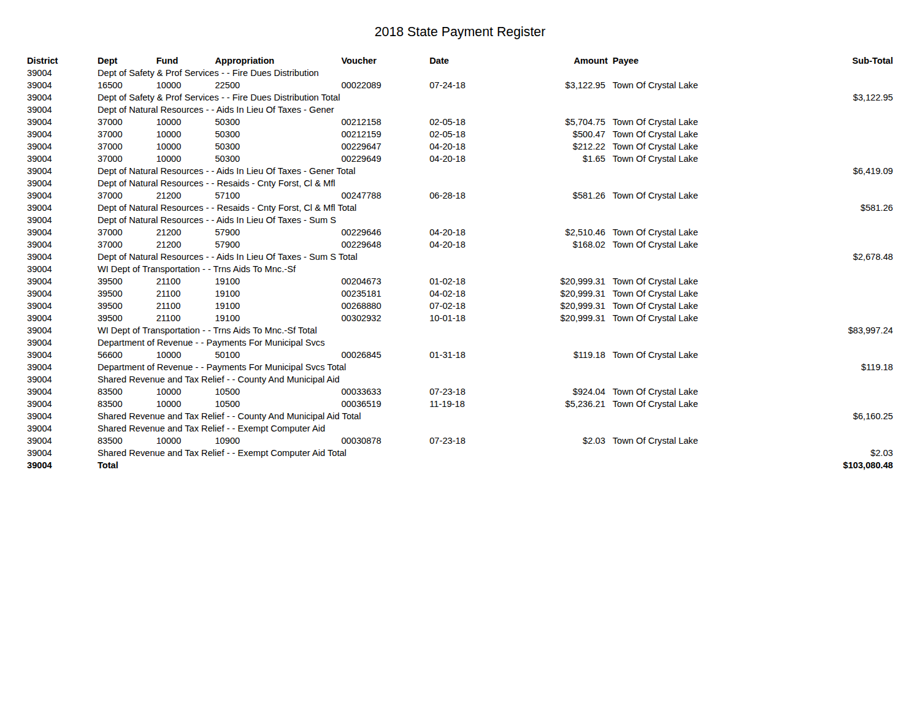2018 State Payment Register
| District | Dept | Fund | Appropriation | Voucher | Date | Amount | Payee | Sub-Total |
| --- | --- | --- | --- | --- | --- | --- | --- | --- |
| 39004 | Dept of Safety & Prof Services - - Fire Dues Distribution | |
| 39004 | 16500 | 10000 | 22500 | 00022089 | 07-24-18 | $3,122.95 | Town Of Crystal Lake | |
| 39004 | Dept of Safety & Prof Services - - Fire Dues Distribution Total | $3,122.95 |
| 39004 | Dept of Natural Resources - - Aids In Lieu Of Taxes - Gener | |
| 39004 | 37000 | 10000 | 50300 | 00212158 | 02-05-18 | $5,704.75 | Town Of Crystal Lake | |
| 39004 | 37000 | 10000 | 50300 | 00212159 | 02-05-18 | $500.47 | Town Of Crystal Lake | |
| 39004 | 37000 | 10000 | 50300 | 00229647 | 04-20-18 | $212.22 | Town Of Crystal Lake | |
| 39004 | 37000 | 10000 | 50300 | 00229649 | 04-20-18 | $1.65 | Town Of Crystal Lake | |
| 39004 | Dept of Natural Resources - - Aids In Lieu Of Taxes - Gener Total | $6,419.09 |
| 39004 | Dept of Natural Resources - - Resaids - Cnty Forst, Cl & Mfl | |
| 39004 | 37000 | 21200 | 57100 | 00247788 | 06-28-18 | $581.26 | Town Of Crystal Lake | |
| 39004 | Dept of Natural Resources - - Resaids - Cnty Forst, Cl & Mfl Total | $581.26 |
| 39004 | Dept of Natural Resources - - Aids In Lieu Of Taxes - Sum S | |
| 39004 | 37000 | 21200 | 57900 | 00229646 | 04-20-18 | $2,510.46 | Town Of Crystal Lake | |
| 39004 | 37000 | 21200 | 57900 | 00229648 | 04-20-18 | $168.02 | Town Of Crystal Lake | |
| 39004 | Dept of Natural Resources - - Aids In Lieu Of Taxes - Sum S Total | $2,678.48 |
| 39004 | WI Dept of Transportation - - Trns Aids To Mnc.-Sf | |
| 39004 | 39500 | 21100 | 19100 | 00204673 | 01-02-18 | $20,999.31 | Town Of Crystal Lake | |
| 39004 | 39500 | 21100 | 19100 | 00235181 | 04-02-18 | $20,999.31 | Town Of Crystal Lake | |
| 39004 | 39500 | 21100 | 19100 | 00268880 | 07-02-18 | $20,999.31 | Town Of Crystal Lake | |
| 39004 | 39500 | 21100 | 19100 | 00302932 | 10-01-18 | $20,999.31 | Town Of Crystal Lake | |
| 39004 | WI Dept of Transportation - - Trns Aids To Mnc.-Sf Total | $83,997.24 |
| 39004 | Department of Revenue - - Payments For Municipal Svcs | |
| 39004 | 56600 | 10000 | 50100 | 00026845 | 01-31-18 | $119.18 | Town Of Crystal Lake | |
| 39004 | Department of Revenue - - Payments For Municipal Svcs Total | $119.18 |
| 39004 | Shared Revenue and Tax Relief - - County And Municipal Aid | |
| 39004 | 83500 | 10000 | 10500 | 00033633 | 07-23-18 | $924.04 | Town Of Crystal Lake | |
| 39004 | 83500 | 10000 | 10500 | 00036519 | 11-19-18 | $5,236.21 | Town Of Crystal Lake | |
| 39004 | Shared Revenue and Tax Relief - - County And Municipal Aid Total | $6,160.25 |
| 39004 | Shared Revenue and Tax Relief - - Exempt Computer Aid | |
| 39004 | 83500 | 10000 | 10900 | 00030878 | 07-23-18 | $2.03 | Town Of Crystal Lake | |
| 39004 | Shared Revenue and Tax Relief - - Exempt Computer Aid Total | $2.03 |
| 39004 | Total | | $103,080.48 |